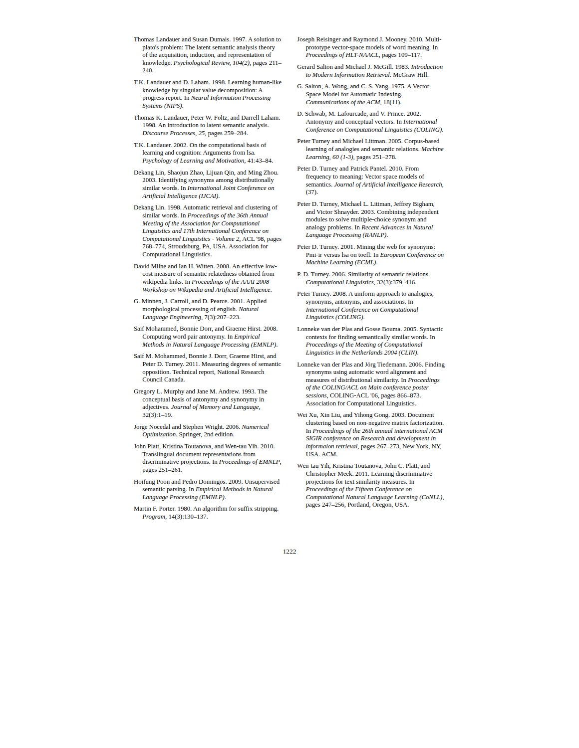Thomas Landauer and Susan Dumais. 1997. A solution to plato's problem: The latent semantic analysis theory of the acquisition, induction, and representation of knowledge. Psychological Review, 104(2), pages 211–240.
T.K. Landauer and D. Laham. 1998. Learning human-like knowledge by singular value decomposition: A progress report. In Neural Information Processing Systems (NIPS).
Thomas K. Landauer, Peter W. Foltz, and Darrell Laham. 1998. An introduction to latent semantic analysis. Discourse Processes, 25, pages 259–284.
T.K. Landauer. 2002. On the computational basis of learning and cognition: Arguments from lsa. Psychology of Learning and Motivation, 41:43–84.
Dekang Lin, Shaojun Zhao, Lijuan Qin, and Ming Zhou. 2003. Identifying synonyms among distributionally similar words. In International Joint Conference on Artificial Intelligence (IJCAI).
Dekang Lin. 1998. Automatic retrieval and clustering of similar words. In Proceedings of the 36th Annual Meeting of the Association for Computational Linguistics and 17th International Conference on Computational Linguistics - Volume 2, ACL '98, pages 768–774, Stroudsburg, PA, USA. Association for Computational Linguistics.
David Milne and Ian H. Witten. 2008. An effective low-cost measure of semantic relatedness obtained from wikipedia links. In Proceedings of the AAAI 2008 Workshop on Wikipedia and Artificial Intelligence.
G. Minnen, J. Carroll, and D. Pearce. 2001. Applied morphological processing of english. Natural Language Engineering, 7(3):207–223.
Saif Mohammed, Bonnie Dorr, and Graeme Hirst. 2008. Computing word pair antonymy. In Empirical Methods in Natural Language Processing (EMNLP).
Saif M. Mohammed, Bonnie J. Dorr, Graeme Hirst, and Peter D. Turney. 2011. Measuring degrees of semantic opposition. Technical report, National Research Council Canada.
Gregory L. Murphy and Jane M. Andrew. 1993. The conceptual basis of antonymy and synonymy in adjectives. Journal of Memory and Language, 32(3):1–19.
Jorge Nocedal and Stephen Wright. 2006. Numerical Optimization. Springer, 2nd edition.
John Platt, Kristina Toutanova, and Wen-tau Yih. 2010. Translingual document representations from discriminative projections. In Proceedings of EMNLP, pages 251–261.
Hoifung Poon and Pedro Domingos. 2009. Unsupervised semantic parsing. In Empirical Methods in Natural Language Processing (EMNLP).
Martin F. Porter. 1980. An algorithm for suffix stripping. Program, 14(3):130–137.
Joseph Reisinger and Raymond J. Mooney. 2010. Multi-prototype vector-space models of word meaning. In Proceedings of HLT-NAACL, pages 109–117.
Gerard Salton and Michael J. McGill. 1983. Introduction to Modern Information Retrieval. McGraw Hill.
G. Salton, A. Wong, and C. S. Yang. 1975. A Vector Space Model for Automatic Indexing. Communications of the ACM, 18(11).
D. Schwab, M. Lafourcade, and V. Prince. 2002. Antonymy and conceptual vectors. In International Conference on Computational Linguistics (COLING).
Peter Turney and Michael Littman. 2005. Corpus-based learning of analogies and semantic relations. Machine Learning, 60 (1-3), pages 251–278.
Peter D. Turney and Patrick Pantel. 2010. From frequency to meaning: Vector space models of semantics. Journal of Artificial Intelligence Research, (37).
Peter D. Turney, Michael L. Littman, Jeffrey Bigham, and Victor Shnayder. 2003. Combining independent modules to solve multiple-choice synonym and analogy problems. In Recent Advances in Natural Language Processing (RANLP).
Peter D. Turney. 2001. Mining the web for synonyms: Pmi-ir versus lsa on toefl. In European Conference on Machine Learning (ECML).
P. D. Turney. 2006. Similarity of semantic relations. Computational Linguistics, 32(3):379–416.
Peter Turney. 2008. A uniform approach to analogies, synonyms, antonyms, and associations. In International Conference on Computational Linguistics (COLING).
Lonneke van der Plas and Gosse Bouma. 2005. Syntactic contexts for finding semantically similar words. In Proceedings of the Meeting of Computational Linguistics in the Netherlands 2004 (CLIN).
Lonneke van der Plas and Jörg Tiedemann. 2006. Finding synonyms using automatic word alignment and measures of distributional similarity. In Proceedings of the COLING/ACL on Main conference poster sessions, COLING-ACL '06, pages 866–873. Association for Computational Linguistics.
Wei Xu, Xin Liu, and Yihong Gong. 2003. Document clustering based on non-negative matrix factorization. In Proceedings of the 26th annual international ACM SIGIR conference on Research and development in informaion retrieval, pages 267–273, New York, NY, USA. ACM.
Wen-tau Yih, Kristina Toutanova, John C. Platt, and Christopher Meek. 2011. Learning discriminative projections for text similarity measures. In Proceedings of the Fifteen Conference on Computational Natural Language Learning (CoNLL), pages 247–256, Portland, Oregon, USA.
1222